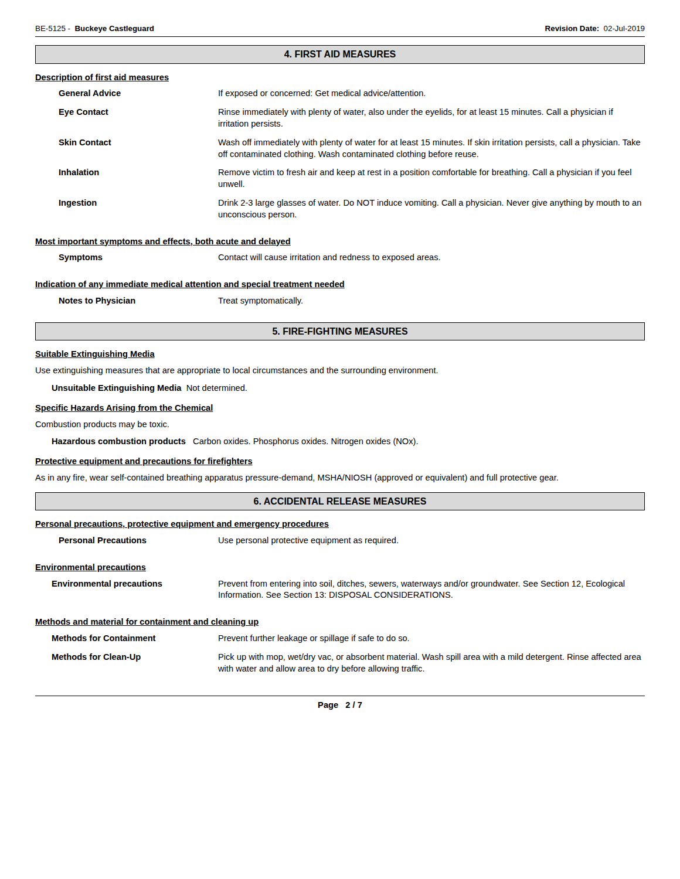BE-5125 - Buckeye Castleguard
Revision Date: 02-Jul-2019
4. FIRST AID MEASURES
Description of first aid measures
| General Advice | If exposed or concerned: Get medical advice/attention. |
| Eye Contact | Rinse immediately with plenty of water, also under the eyelids, for at least 15 minutes. Call a physician if irritation persists. |
| Skin Contact | Wash off immediately with plenty of water for at least 15 minutes. If skin irritation persists, call a physician. Take off contaminated clothing. Wash contaminated clothing before reuse. |
| Inhalation | Remove victim to fresh air and keep at rest in a position comfortable for breathing. Call a physician if you feel unwell. |
| Ingestion | Drink 2-3 large glasses of water. Do NOT induce vomiting. Call a physician. Never give anything by mouth to an unconscious person. |
Most important symptoms and effects, both acute and delayed
| Symptoms | Contact will cause irritation and redness to exposed areas. |
Indication of any immediate medical attention and special treatment needed
| Notes to Physician | Treat symptomatically. |
5. FIRE-FIGHTING MEASURES
Suitable Extinguishing Media
Use extinguishing measures that are appropriate to local circumstances and the surrounding environment.
Unsuitable Extinguishing Media Not determined.
Specific Hazards Arising from the Chemical
Combustion products may be toxic.
Hazardous combustion products Carbon oxides. Phosphorus oxides. Nitrogen oxides (NOx).
Protective equipment and precautions for firefighters
As in any fire, wear self-contained breathing apparatus pressure-demand, MSHA/NIOSH (approved or equivalent) and full protective gear.
6. ACCIDENTAL RELEASE MEASURES
Personal precautions, protective equipment and emergency procedures
| Personal Precautions | Use personal protective equipment as required. |
Environmental precautions
| Environmental precautions | Prevent from entering into soil, ditches, sewers, waterways and/or groundwater. See Section 12, Ecological Information. See Section 13: DISPOSAL CONSIDERATIONS. |
Methods and material for containment and cleaning up
| Methods for Containment | Prevent further leakage or spillage if safe to do so. |
| Methods for Clean-Up | Pick up with mop, wet/dry vac, or absorbent material. Wash spill area with a mild detergent. Rinse affected area with water and allow area to dry before allowing traffic. |
Page 2 / 7